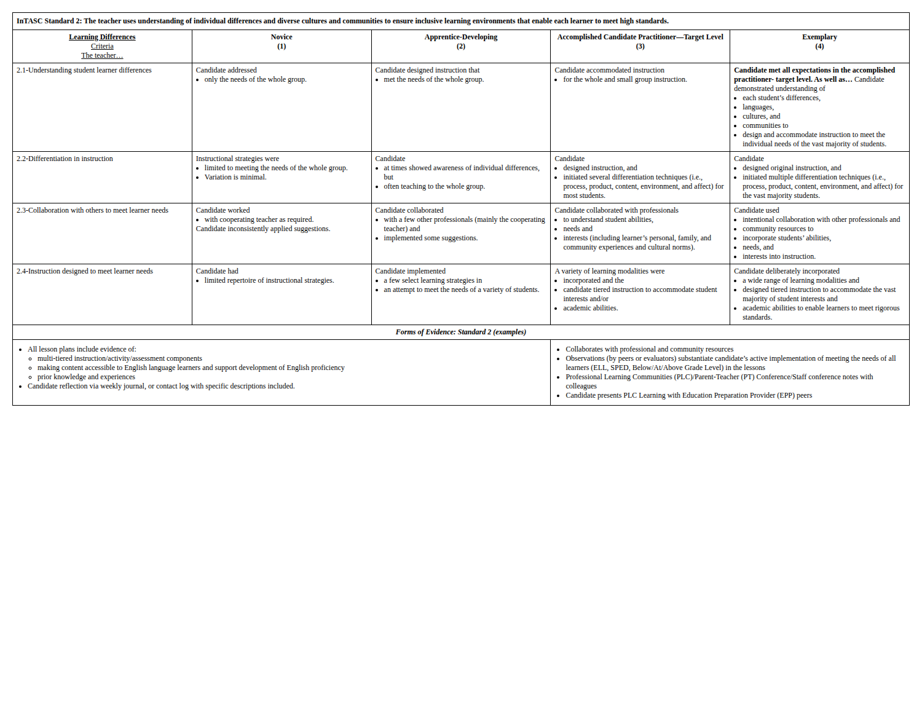| InTASC Standard 2: The teacher uses understanding of individual differences and diverse cultures and communities to ensure inclusive learning environments that enable each learner to meet high standards. |
| Learning Differences Criteria The teacher… | Novice (1) | Apprentice-Developing (2) | Accomplished Candidate Practitioner—Target Level (3) | Exemplary (4) |
| 2.1-Understanding student learner differences | Candidate addressed only the needs of the whole group. | Candidate designed instruction that met the needs of the whole group. | Candidate accommodated instruction for the whole and small group instruction. | Candidate met all expectations in the accomplished practitioner- target level. As well as… Candidate demonstrated understanding of each student’s differences, languages, cultures, and communities to design and accommodate instruction to meet the individual needs of the vast majority of students. |
| 2.2-Differentiation in instruction | Instructional strategies were limited to meeting the needs of the whole group. Variation is minimal. | Candidate at times showed awareness of individual differences, but often teaching to the whole group. | Candidate designed instruction, and initiated several differentiation techniques (i.e., process, product, content, environment, and affect) for most students. | Candidate designed original instruction, and initiated multiple differentiation techniques (i.e., process, product, content, environment, and affect) for the vast majority students. |
| 2.3-Collaboration with others to meet learner needs | Candidate worked with cooperating teacher as required. Candidate inconsistently applied suggestions. | Candidate collaborated with a few other professionals (mainly the cooperating teacher) and implemented some suggestions. | Candidate collaborated with professionals to understand student abilities, needs and interests (including learner’s personal, family, and community experiences and cultural norms). | Candidate used intentional collaboration with other professionals and community resources to incorporate students’ abilities, needs, and interests into instruction. |
| 2.4-Instruction designed to meet learner needs | Candidate had limited repertoire of instructional strategies. | Candidate implemented a few select learning strategies in an attempt to meet the needs of a variety of students. | A variety of learning modalities were incorporated and the candidate tiered instruction to accommodate student interests and/or academic abilities. | Candidate deliberately incorporated a wide range of learning modalities and designed tiered instruction to accommodate the vast majority of student interests and academic abilities to enable learners to meet rigorous standards. |
| Forms of Evidence: Standard 2 (examples) |
| All lesson plans include evidence of: multi-tiered instruction/activity/assessment components making content accessible to English language learners and support development of English proficiency prior knowledge and experiences Candidate reflection via weekly journal, or contact log with specific descriptions included. | Collaborates with professional and community resources Observations (by peers or evaluators) substantiate candidate’s active implementation of meeting the needs of all learners (ELL, SPED, Below/At/Above Grade Level) in the lessons Professional Learning Communities (PLC)/Parent-Teacher (PT) Conference/Staff conference notes with colleagues Candidate presents PLC Learning with Education Preparation Provider (EPP) peers |